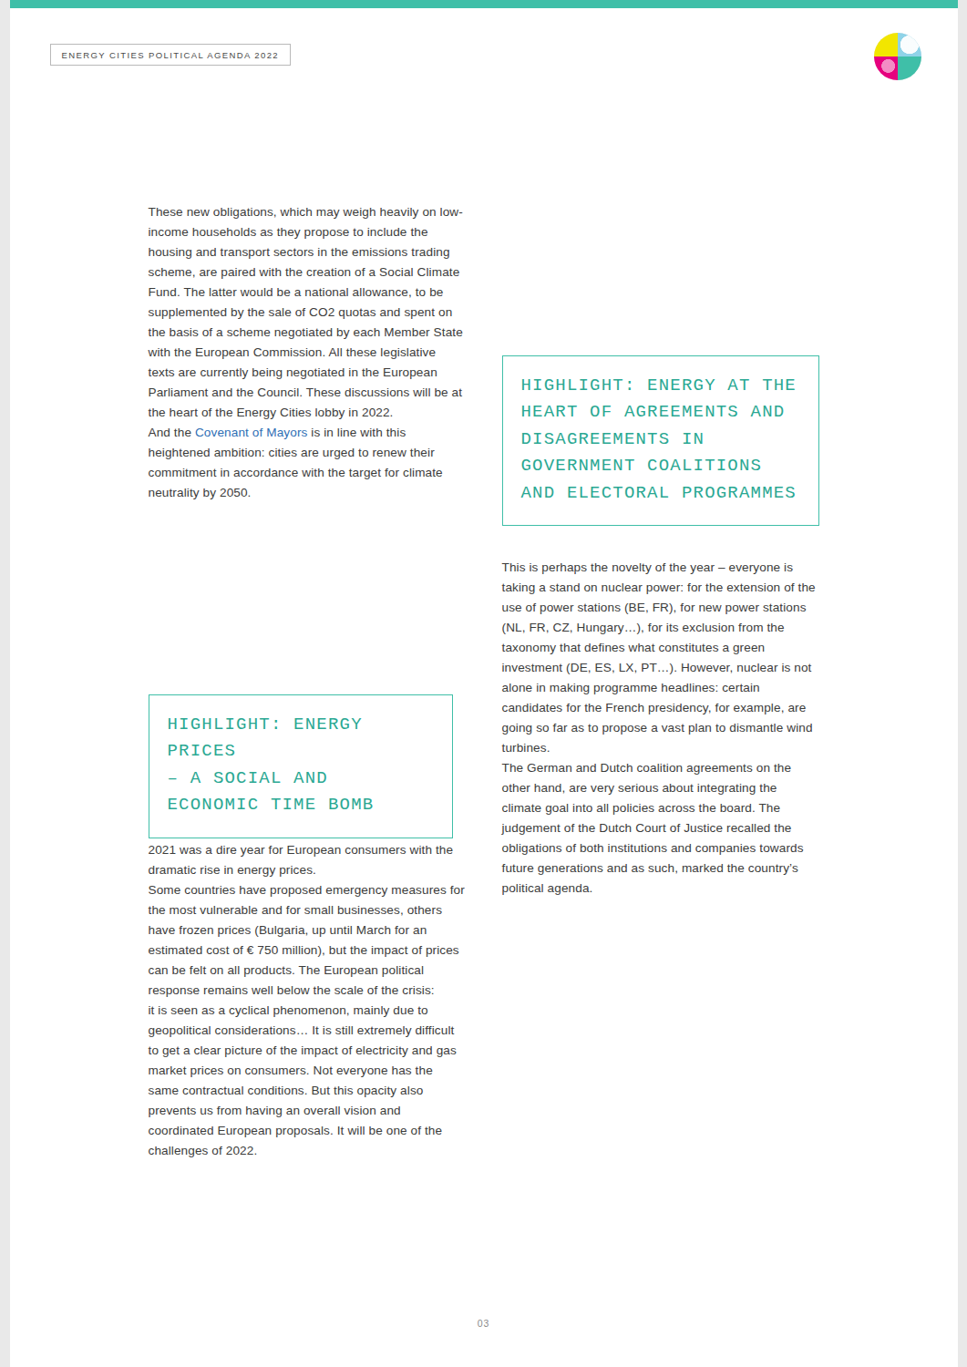Energy Cities Political Agenda 2022
These new obligations, which may weigh heavily on low-income households as they propose to include the housing and transport sectors in the emissions trading scheme, are paired with the creation of a Social Climate Fund. The latter would be a national allowance, to be supplemented by the sale of CO2 quotas and spent on the basis of a scheme negotiated by each Member State with the European Commission. All these legislative texts are currently being negotiated in the European Parliament and the Council. These discussions will be at the heart of the Energy Cities lobby in 2022.
And the Covenant of Mayors is in line with this heightened ambition: cities are urged to renew their commitment in accordance with the target for climate neutrality by 2050.
Highlight: Energy prices
– a social and
economic time bomb
2021 was a dire year for European consumers with the dramatic rise in energy prices.
Some countries have proposed emergency measures for the most vulnerable and for small businesses, others have frozen prices (Bulgaria, up until March for an estimated cost of € 750 million), but the impact of prices can be felt on all products. The European political response remains well below the scale of the crisis:
it is seen as a cyclical phenomenon, mainly due to geopolitical considerations… It is still extremely difficult to get a clear picture of the impact of electricity and gas market prices on consumers. Not everyone has the same contractual conditions. But this opacity also prevents us from having an overall vision and coordinated European proposals. It will be one of the challenges of 2022.
Highlight: Energy at the heart of agreements and disagreements in government coalitions and electoral programmes
This is perhaps the novelty of the year – everyone is taking a stand on nuclear power: for the extension of the use of power stations (BE, FR), for new power stations (NL, FR, CZ, Hungary…), for its exclusion from the taxonomy that defines what constitutes a green investment (DE, ES, LX, PT…). However, nuclear is not alone in making programme headlines: certain candidates for the French presidency, for example, are going so far as to propose a vast plan to dismantle wind turbines.
The German and Dutch coalition agreements on the other hand, are very serious about integrating the climate goal into all policies across the board. The judgement of the Dutch Court of Justice recalled the obligations of both institutions and companies towards future generations and as such, marked the country’s political agenda.
03